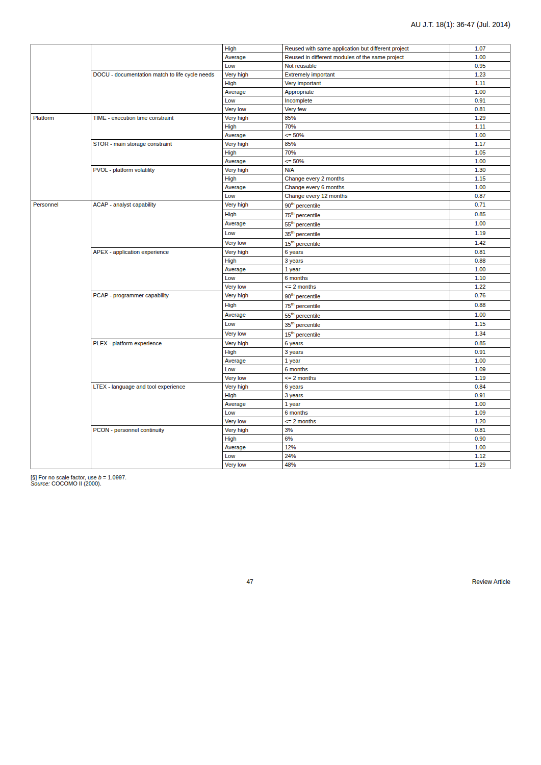AU J.T. 18(1): 36-47 (Jul. 2014)
| | | High | Reused with same application but different project | 1.07 |
| Average | Reused in different modules of the same project | 1.00 |
| Low | Not reusable | 0.95 |
| DOCU - documentation match to life cycle needs | Very high | Extremely important | 1.23 |
| High | Very important | 1.11 |
| Average | Appropriate | 1.00 |
| Low | Incomplete | 0.91 |
| Very low | Very few | 0.81 |
| Platform | TIME - execution time constraint | Very high | 85% | 1.29 |
| High | 70% | 1.11 |
| Average | <= 50% | 1.00 |
| STOR - main storage constraint | Very high | 85% | 1.17 |
| High | 70% | 1.05 |
| Average | <= 50% | 1.00 |
| PVOL - platform volatility | Very high | N/A | 1.30 |
| High | Change every 2 months | 1.15 |
| Average | Change every 6 months | 1.00 |
| Low | Change every 12 months | 0.87 |
| Personnel | ACAP - analyst capability | Very high | 90 th percentile | 0.71 |
| High | 75 th percentile | 0.85 |
| Average | 55 th percentile | 1.00 |
| Low | 35 th percentile | 1.19 |
| Very low | 15 th percentile | 1.42 |
| APEX - application experience | Very high | 6 years | 0.81 |
| High | 3 years | 0.88 |
| Average | 1 year | 1.00 |
| Low | 6 months | 1.10 |
| Very low | <= 2 months | 1.22 |
| PCAP - programmer capability | Very high | 90 th percentile | 0.76 |
| High | 75 th percentile | 0.88 |
| Average | 55 th percentile | 1.00 |
| Low | 35 th percentile | 1.15 |
| Very low | 15 th percentile | 1.34 |
| PLEX - platform experience | Very high | 6 years | 0.85 |
| High | 3 years | 0.91 |
| Average | 1 year | 1.00 |
| Low | 6 months | 1.09 |
| Very low | <= 2 months | 1.19 |
| LTEX - language and tool experience | Very high | 6 years | 0.84 |
| High | 3 years | 0.91 |
| Average | 1 year | 1.00 |
| Low | 6 months | 1.09 |
| Very low | <= 2 months | 1.20 |
| PCON - personnel continuity | Very high | 3% | 0.81 |
| High | 6% | 0.90 |
| Average | 12% | 1.00 |
| Low | 24% | 1.12 |
| Very low | 48% | 1.29 |
[§] For no scale factor, use b = 1.0997.
Source: COCOMO II (2000).
47 Review Article